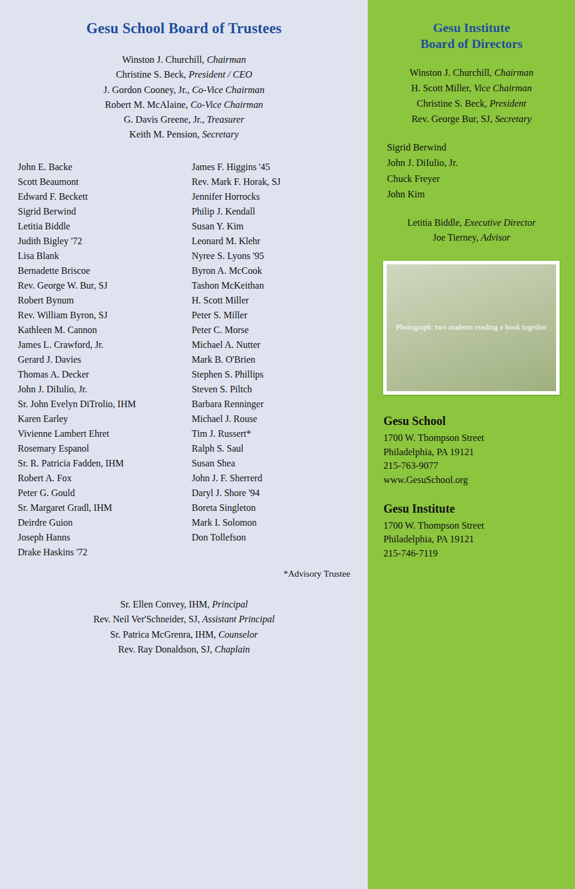Gesu School Board of Trustees
Winston J. Churchill, Chairman
Christine S. Beck, President / CEO
J. Gordon Cooney, Jr., Co-Vice Chairman
Robert M. McAlaine, Co-Vice Chairman
G. Davis Greene, Jr., Treasurer
Keith M. Pension, Secretary
John E. Backe
Scott Beaumont
Edward F. Beckett
Sigrid Berwind
Letitia Biddle
Judith Bigley '72
Lisa Blank
Bernadette Briscoe
Rev. George W. Bur, SJ
Robert Bynum
Rev. William Byron, SJ
Kathleen M. Cannon
James L. Crawford, Jr.
Gerard J. Davies
Thomas A. Decker
John J. DiIulio, Jr.
Sr. John Evelyn DiTrolio, IHM
Karen Earley
Vivienne Lambert Ehret
Rosemary Espanol
Sr. R. Patricia Fadden, IHM
Robert A. Fox
Peter G. Gould
Sr. Margaret Gradl, IHM
Deirdre Guion
Joseph Hanns
Drake Haskins '72
James F. Higgins '45
Rev. Mark F. Horak, SJ
Jennifer Horrocks
Philip J. Kendall
Susan Y. Kim
Leonard M. Klehr
Nyree S. Lyons '95
Byron A. McCook
Tashon McKeithan
H. Scott Miller
Peter S. Miller
Peter C. Morse
Michael A. Nutter
Mark B. O'Brien
Stephen S. Phillips
Steven S. Piltch
Barbara Renninger
Michael J. Rouse
Tim J. Russert*
Ralph S. Saul
Susan Shea
John J. F. Sherrerd
Daryl J. Shore '94
Boreta Singleton
Mark I. Solomon
Don Tollefson
*Advisory Trustee
Sr. Ellen Convey, IHM, Principal
Rev. Neil Ver'Schneider, SJ, Assistant Principal
Sr. Patrica McGrenra, IHM, Counselor
Rev. Ray Donaldson, SJ, Chaplain
Gesu Institute
Board of Directors
Winston J. Churchill, Chairman
H. Scott Miller, Vice Chairman
Christine S. Beck, President
Rev. George Bur, SJ, Secretary
Sigrid Berwind
John J. DiIulio, Jr.
Chuck Freyer
John Kim
Letitia Biddle, Executive Director
Joe Tierney, Advisor
Photograph: two students reading a book together
Gesu School 1700 W. Thompson Street
Philadelphia, PA 19121
215-763-9077
www.GesuSchool.org
Gesu Institute 1700 W. Thompson Street
Philadelphia, PA 19121
215-746-7119